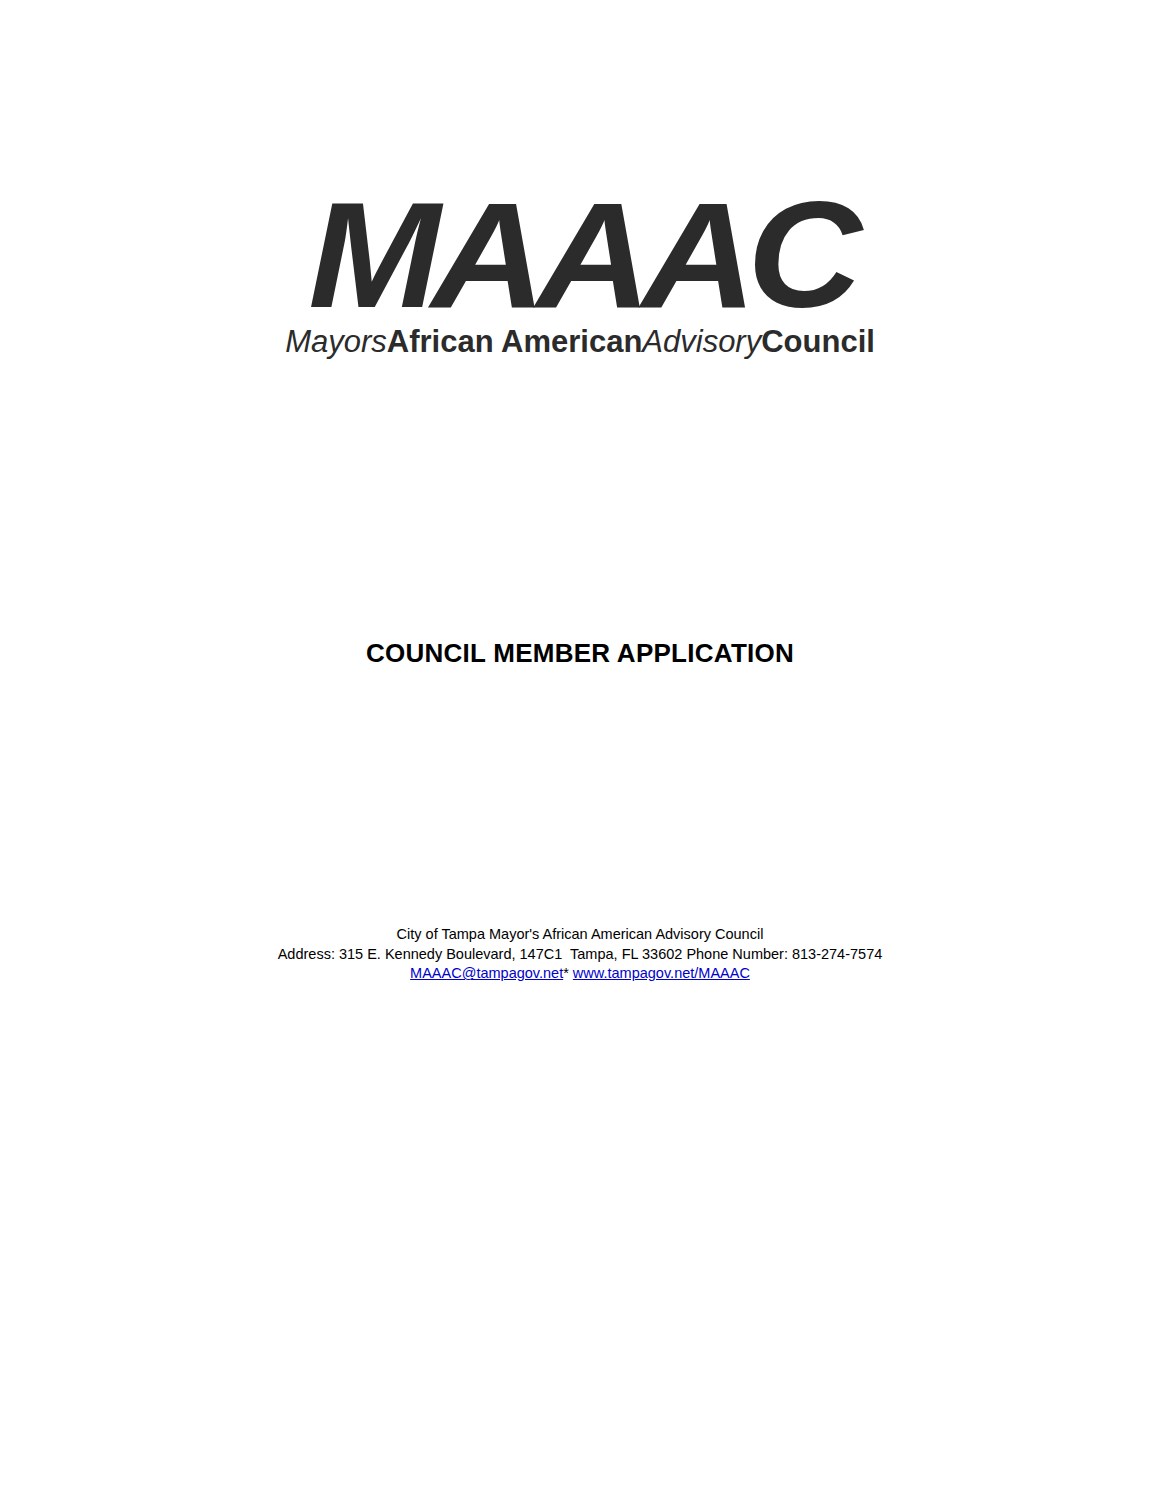MAAAC
Mayors African American Advisory Council
COUNCIL MEMBER APPLICATION
City of Tampa Mayor's African American Advisory Council
Address: 315 E. Kennedy Boulevard, 147C1 Tampa, FL 33602 Phone Number: 813-274-7574
MAAAC@tampagov.net* www.tampagov.net/MAAAC